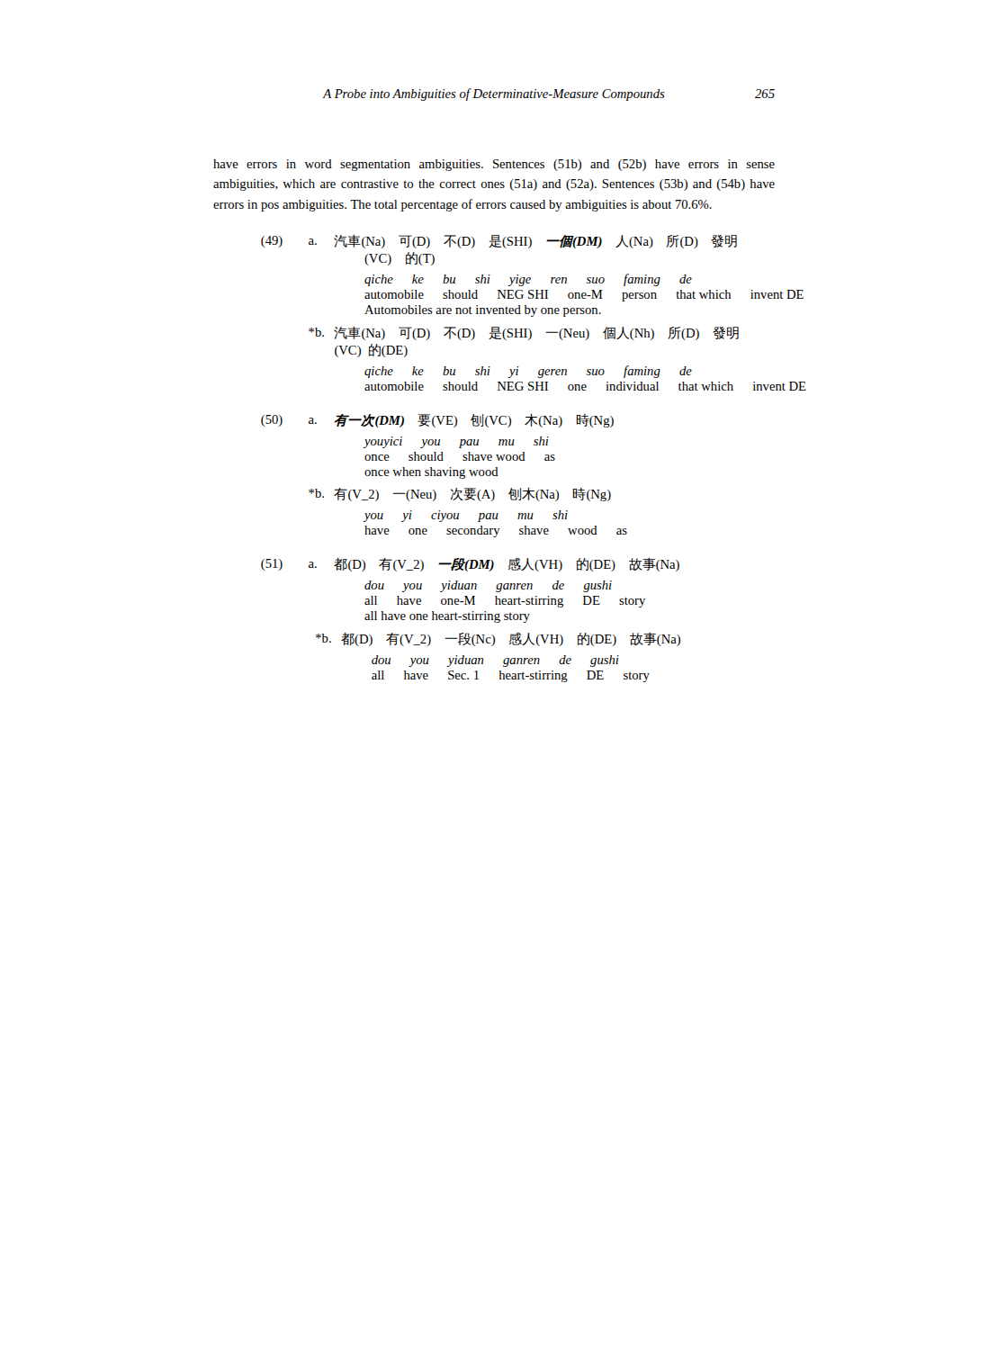A Probe into Ambiguities of Determinative-Measure Compounds 265
have errors in word segmentation ambiguities. Sentences (51b) and (52b) have errors in sense ambiguities, which are contrastive to the correct ones (51a) and (52a). Sentences (53b) and (54b) have errors in pos ambiguities. The total percentage of errors caused by ambiguities is about 70.6%.
(49)
a.
汽車(Na) 可(D) 不(D) 是(SHI) 一個(DM) 人(Na) 所(D) 發明
(VC) 的(T)
qiche
ke
bu
shi
yige
ren
suo
faming
de
automobile
should
NEG SHI
one-M
person
that which
invent DE
Automobiles are not invented by one person.
*b.
汽車(Na) 可(D) 不(D) 是(SHI) 一(Neu) 個人(Nh) 所(D) 發明
(VC) 的(DE)
qiche
ke
bu
shi
yi
geren
suo
faming
de
automobile
should
NEG SHI
one
individual
that which
invent DE
(50)
a.
有一次(DM) 要(VE) 刨(VC) 木(Na) 時(Ng)
youyici
you
pau
mu
shi
once
should
shave wood
as
once when shaving wood
*b.
有(V_2) 一(Neu) 次要(A) 刨木(Na) 時(Ng)
you
yi
ciyou
pau
mu
shi
have
one
secondary
shave
wood
as
(51)
a.
都(D) 有(V_2) 一段(DM) 感人(VH) 的(DE) 故事(Na)
dou
you
yiduan
ganren
de
gushi
all
have
one-M
heart-stirring
DE
story
all have one heart-stirring story
*b.
都(D) 有(V_2) 一段(Nc) 感人(VH) 的(DE) 故事(Na)
dou
you
yiduan
ganren
de
gushi
all
have
Sec. 1
heart-stirring
DE
story